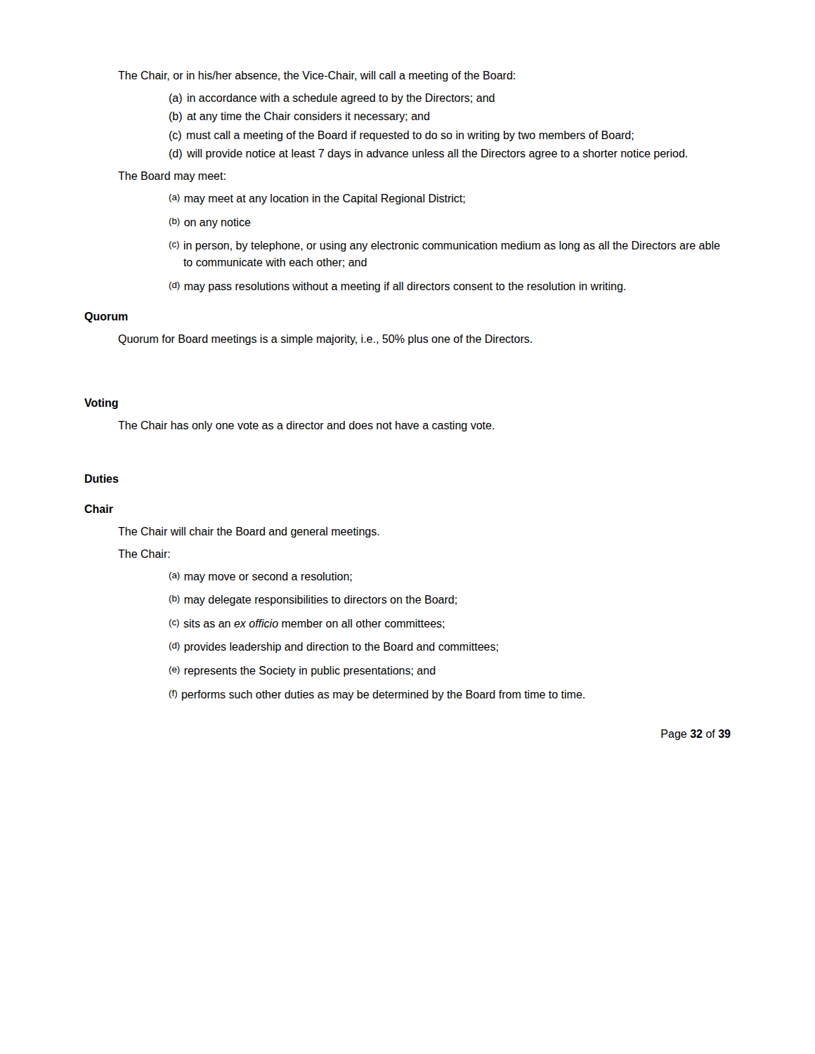The Chair, or in his/her absence, the Vice-Chair, will call a meeting of the Board:
(a) in accordance with a schedule agreed to by the Directors; and
(b) at any time the Chair considers it necessary; and
(c) must call a meeting of the Board if requested to do so in writing by two members of Board;
(d) will provide notice at least 7 days in advance unless all the Directors agree to a shorter notice period.
The Board may meet:
(a) may meet at any location in the Capital Regional District;
(b) on any notice
(c) in person, by telephone, or using any electronic communication medium as long as all the Directors are able to communicate with each other; and
(d) may pass resolutions without a meeting if all directors consent to the resolution in writing.
Quorum
Quorum for Board meetings is a simple majority, i.e., 50% plus one of the Directors.
Voting
The Chair has only one vote as a director and does not have a casting vote.
Duties
Chair
The Chair will chair the Board and general meetings.
The Chair:
(a) may move or second a resolution;
(b) may delegate responsibilities to directors on the Board;
(c) sits as an ex officio member on all other committees;
(d) provides leadership and direction to the Board and committees;
(e) represents the Society in public presentations; and
(f) performs such other duties as may be determined by the Board from time to time.
Page 32 of 39